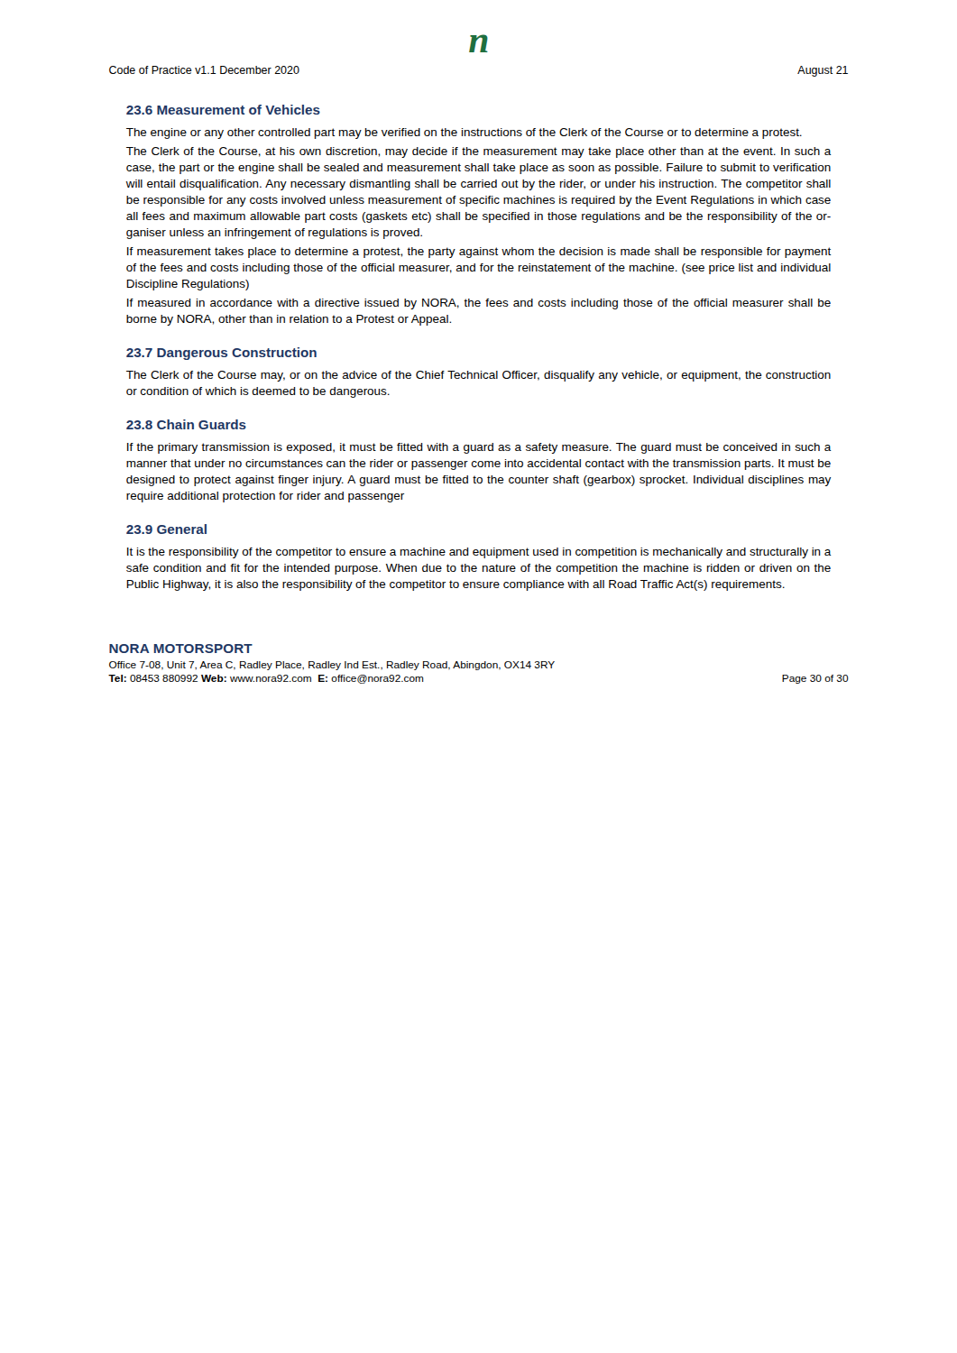n
Code of Practice v1.1 December 2020
August 21
23.6 Measurement of Vehicles
The engine or any other controlled part may be verified on the instructions of the Clerk of the Course or to determine a protest.
The Clerk of the Course, at his own discretion, may decide if the measurement may take place other than at the event. In such a case, the part or the engine shall be sealed and measurement shall take place as soon as possible. Failure to submit to verification will entail disqualification. Any necessary dismantling shall be carried out by the rider, or under his instruction. The competitor shall be responsible for any costs involved unless measurement of specific machines is required by the Event Regulations in which case all fees and maximum allowable part costs (gaskets etc) shall be specified in those regulations and be the responsibility of the organiser unless an infringement of regulations is proved.
If measurement takes place to determine a protest, the party against whom the decision is made shall be responsible for payment of the fees and costs including those of the official measurer, and for the reinstatement of the machine. (see price list and individual Discipline Regulations)
If measured in accordance with a directive issued by NORA, the fees and costs including those of the official measurer shall be borne by NORA, other than in relation to a Protest or Appeal.
23.7 Dangerous Construction
The Clerk of the Course may, or on the advice of the Chief Technical Officer, disqualify any vehicle, or equipment, the construction or condition of which is deemed to be dangerous.
23.8 Chain Guards
If the primary transmission is exposed, it must be fitted with a guard as a safety measure. The guard must be conceived in such a manner that under no circumstances can the rider or passenger come into accidental contact with the transmission parts. It must be designed to protect against finger injury. A guard must be fitted to the counter shaft (gearbox) sprocket. Individual disciplines may require additional protection for rider and passenger
23.9 General
It is the responsibility of the competitor to ensure a machine and equipment used in competition is mechanically and structurally in a safe condition and fit for the intended purpose. When due to the nature of the competition the machine is ridden or driven on the Public Highway, it is also the responsibility of the competitor to ensure compliance with all Road Traffic Act(s) requirements.
NORA MOTORSPORT
Office 7-08, Unit 7, Area C, Radley Place, Radley Ind Est., Radley Road, Abingdon, OX14 3RY
Tel: 08453 880992 Web: www.nora92.com E: office@nora92.com
Page 30 of 30